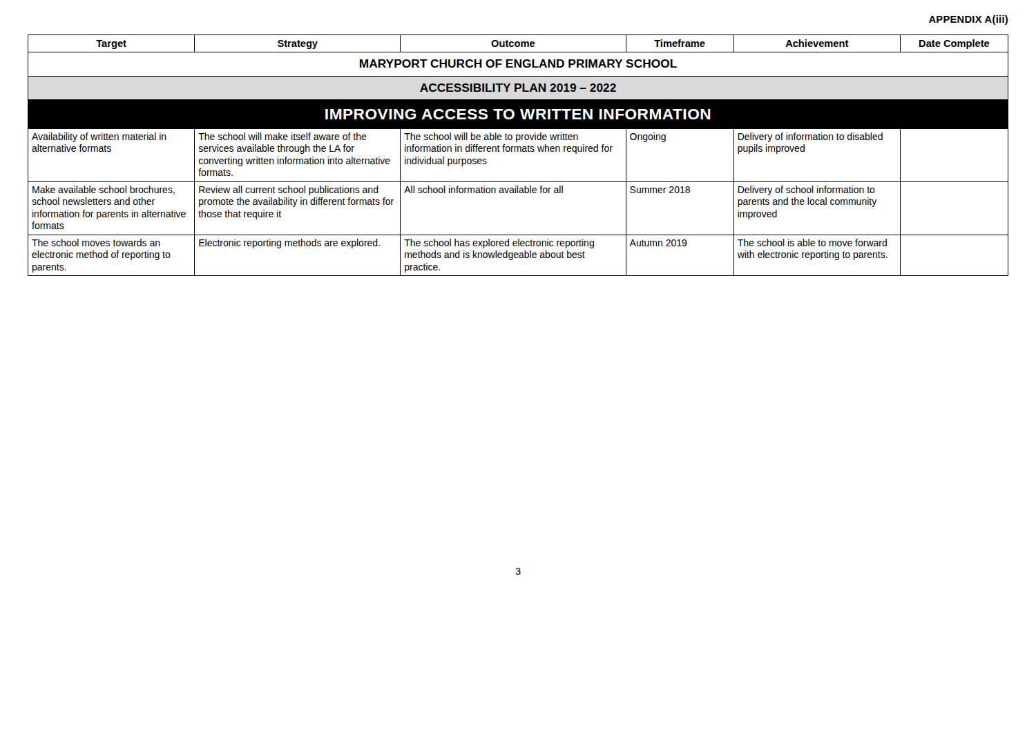APPENDIX A(iii)
| MARYPORT CHURCH OF ENGLAND PRIMARY SCHOOL |
| ACCESSIBILITY PLAN 2019 – 2022 |
| IMPROVING ACCESS TO WRITTEN INFORMATION |
| Target | Strategy | Outcome | Timeframe | Achievement | Date Complete |
| Availability of written material in alternative formats | The school will make itself aware of the services available through the LA for converting written information into alternative formats. | The school will be able to provide written information in different formats when required for individual purposes | Ongoing | Delivery of information to disabled pupils improved | |
| Make available school brochures, school newsletters and other information for parents in alternative formats | Review all current school publications and promote the availability in different formats for those that require it | All school information available for all | Summer 2018 | Delivery of school information to parents and the local community improved | |
| The school moves towards an electronic method of reporting to parents. | Electronic reporting methods are explored. | The school has explored electronic reporting methods and is knowledgeable about best practice. | Autumn 2019 | The school is able to move forward with electronic reporting to parents. | |
3